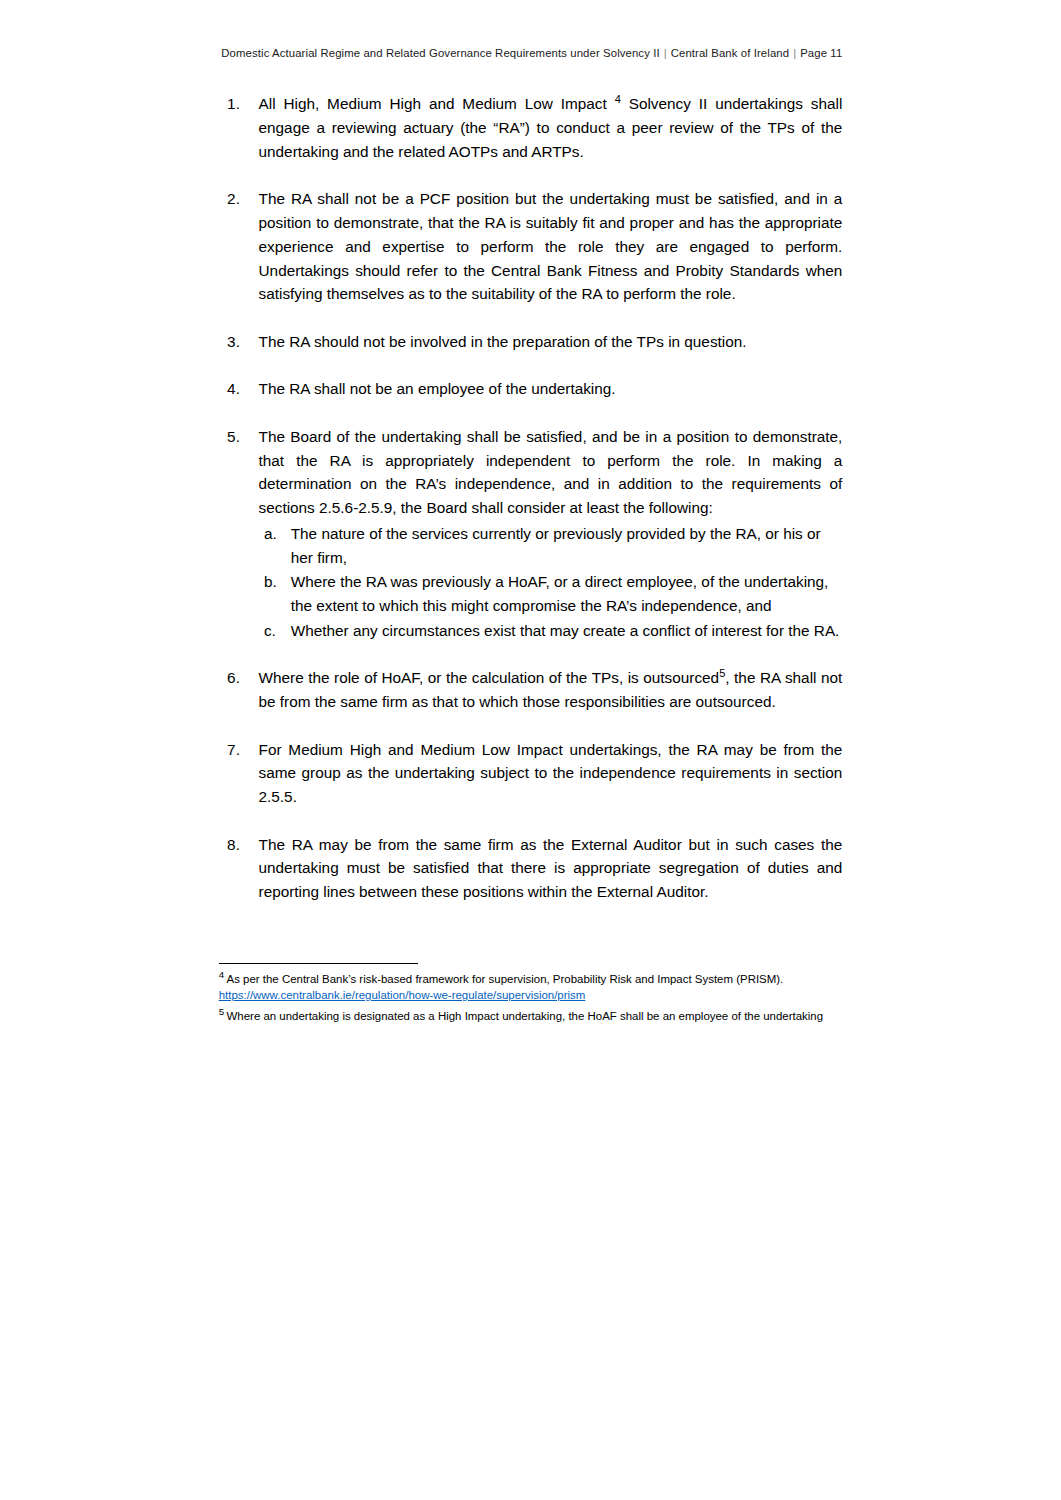Domestic Actuarial Regime and Related Governance Requirements under Solvency II|Central Bank of Ireland|Page 11
All High, Medium High and Medium Low Impact 4 Solvency II undertakings shall engage a reviewing actuary (the “RA”) to conduct a peer review of the TPs of the undertaking and the related AOTPs and ARTPs.
The RA shall not be a PCF position but the undertaking must be satisfied, and in a position to demonstrate, that the RA is suitably fit and proper and has the appropriate experience and expertise to perform the role they are engaged to perform. Undertakings should refer to the Central Bank Fitness and Probity Standards when satisfying themselves as to the suitability of the RA to perform the role.
The RA should not be involved in the preparation of the TPs in question.
The RA shall not be an employee of the undertaking.
The Board of the undertaking shall be satisfied, and be in a position to demonstrate, that the RA is appropriately independent to perform the role. In making a determination on the RA’s independence, and in addition to the requirements of sections 2.5.6-2.5.9, the Board shall consider at least the following:
The nature of the services currently or previously provided by the RA, or his or her firm,
Where the RA was previously a HoAF, or a direct employee, of the undertaking, the extent to which this might compromise the RA’s independence, and
Whether any circumstances exist that may create a conflict of interest for the RA.
Where the role of HoAF, or the calculation of the TPs, is outsourced5, the RA shall not be from the same firm as that to which those responsibilities are outsourced.
For Medium High and Medium Low Impact undertakings, the RA may be from the same group as the undertaking subject to the independence requirements in section 2.5.5.
The RA may be from the same firm as the External Auditor but in such cases the undertaking must be satisfied that there is appropriate segregation of duties and reporting lines between these positions within the External Auditor.
4As per the Central Bank’s risk-based framework for supervision, Probability Risk and Impact System (PRISM).
https://www.centralbank.ie/regulation/how-we-regulate/supervision/prism
5Where an undertaking is designated as a High Impact undertaking, the HoAF shall be an employee of the undertaking